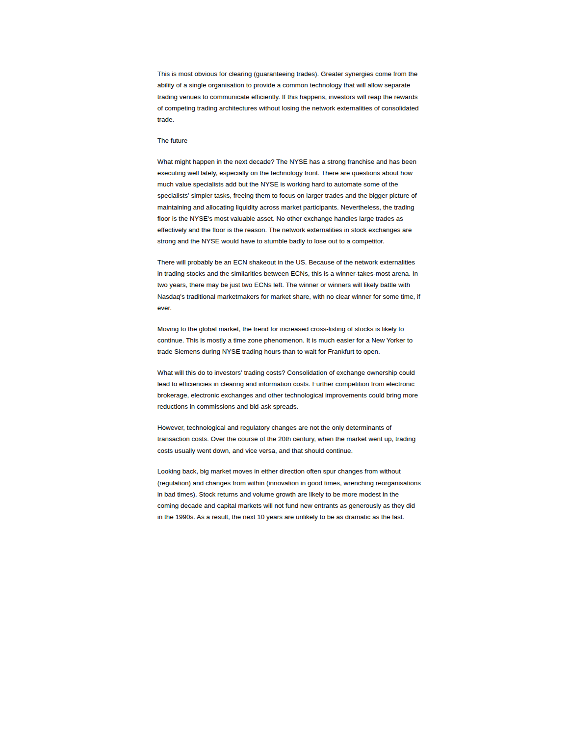This is most obvious for clearing (guaranteeing trades). Greater synergies come from the ability of a single organisation to provide a common technology that will allow separate trading venues to communicate efficiently. If this happens, investors will reap the rewards of competing trading architectures without losing the network externalities of consolidated trade.
The future
What might happen in the next decade? The NYSE has a strong franchise and has been executing well lately, especially on the technology front. There are questions about how much value specialists add but the NYSE is working hard to automate some of the specialists' simpler tasks, freeing them to focus on larger trades and the bigger picture of maintaining and allocating liquidity across market participants. Nevertheless, the trading floor is the NYSE's most valuable asset. No other exchange handles large trades as effectively and the floor is the reason. The network externalities in stock exchanges are strong and the NYSE would have to stumble badly to lose out to a competitor.
There will probably be an ECN shakeout in the US. Because of the network externalities in trading stocks and the similarities between ECNs, this is a winner-takes-most arena. In two years, there may be just two ECNs left. The winner or winners will likely battle with Nasdaq's traditional marketmakers for market share, with no clear winner for some time, if ever.
Moving to the global market, the trend for increased cross-listing of stocks is likely to continue. This is mostly a time zone phenomenon. It is much easier for a New Yorker to trade Siemens during NYSE trading hours than to wait for Frankfurt to open.
What will this do to investors' trading costs? Consolidation of exchange ownership could lead to efficiencies in clearing and information costs. Further competition from electronic brokerage, electronic exchanges and other technological improvements could bring more reductions in commissions and bid-ask spreads.
However, technological and regulatory changes are not the only determinants of transaction costs. Over the course of the 20th century, when the market went up, trading costs usually went down, and vice versa, and that should continue.
Looking back, big market moves in either direction often spur changes from without (regulation) and changes from within (innovation in good times, wrenching reorganisations in bad times). Stock returns and volume growth are likely to be more modest in the coming decade and capital markets will not fund new entrants as generously as they did in the 1990s. As a result, the next 10 years are unlikely to be as dramatic as the last.